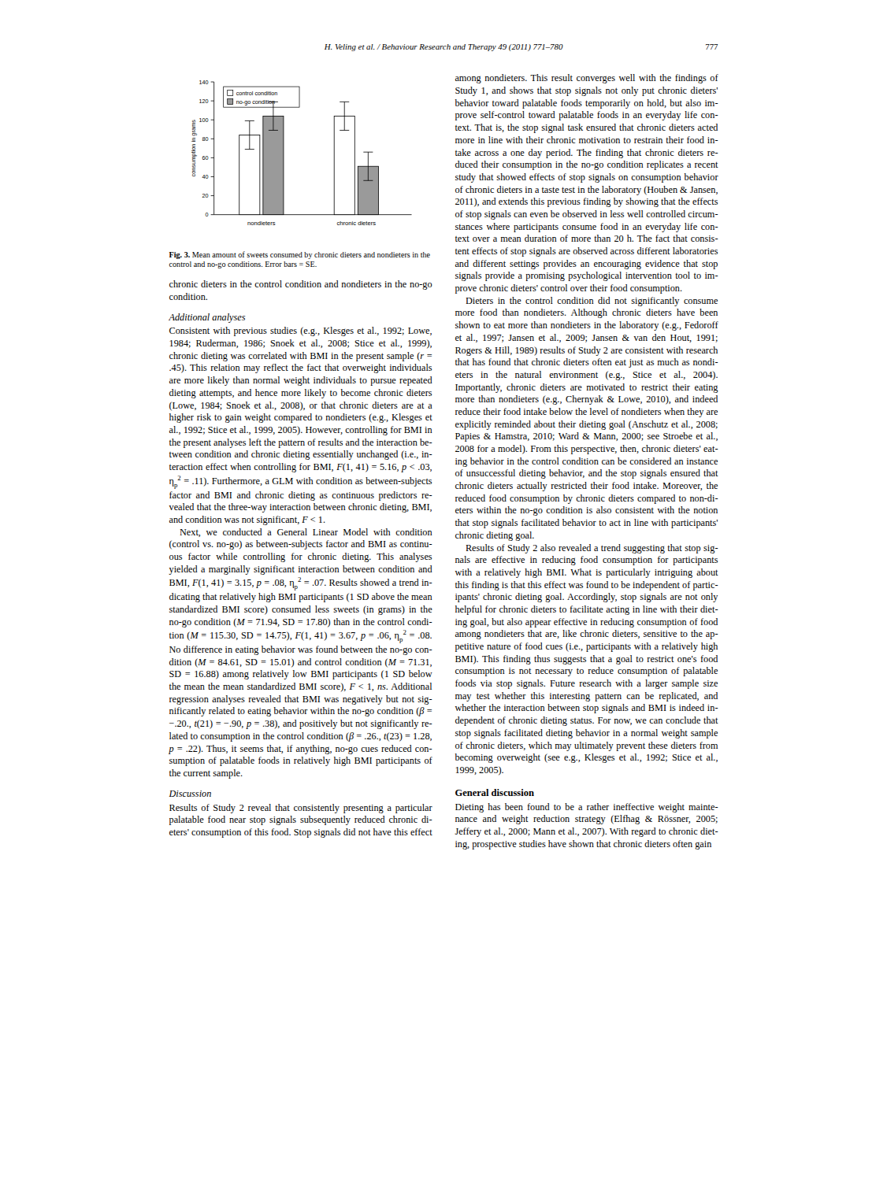H. Veling et al. / Behaviour Research and Therapy 49 (2011) 771–780
777
0 20 40 60 80 100 120 140 consumption in grams control condition no-go condition nondieters chronic dieters
Fig. 3. Mean amount of sweets consumed by chronic dieters and nondieters in the control and no-go conditions. Error bars = SE.
chronic dieters in the control condition and nondieters in the no-go condition.
Additional analyses
Consistent with previous studies (e.g., Klesges et al., 1992; Lowe, 1984; Ruderman, 1986; Snoek et al., 2008; Stice et al., 1999), chronic dieting was correlated with BMI in the present sample (r = .45). This relation may reflect the fact that overweight individuals are more likely than normal weight individuals to pursue repeated dieting attempts, and hence more likely to become chronic dieters (Lowe, 1984; Snoek et al., 2008), or that chronic dieters are at a higher risk to gain weight compared to nondieters (e.g., Klesges et al., 1992; Stice et al., 1999, 2005). However, controlling for BMI in the present analyses left the pattern of results and the interaction between condition and chronic dieting essentially unchanged (i.e., interaction effect when controlling for BMI, F(1, 41) = 5.16, p < .03, ηp2 = .11). Furthermore, a GLM with condition as between-subjects factor and BMI and chronic dieting as continuous predictors revealed that the three-way interaction between chronic dieting, BMI, and condition was not significant, F < 1.
Next, we conducted a General Linear Model with condition (control vs. no-go) as between-subjects factor and BMI as continuous factor while controlling for chronic dieting. This analyses yielded a marginally significant interaction between condition and BMI, F(1, 41) = 3.15, p = .08, ηp2 = .07. Results showed a trend indicating that relatively high BMI participants (1 SD above the mean standardized BMI score) consumed less sweets (in grams) in the no-go condition (M = 71.94, SD = 17.80) than in the control condition (M = 115.30, SD = 14.75), F(1, 41) = 3.67, p = .06, ηp2 = .08. No difference in eating behavior was found between the no-go condition (M = 84.61, SD = 15.01) and control condition (M = 71.31, SD = 16.88) among relatively low BMI participants (1 SD below the mean the mean standardized BMI score), F < 1, ns. Additional regression analyses revealed that BMI was negatively but not significantly related to eating behavior within the no-go condition (β = −.20., t(21) = −.90, p = .38), and positively but not significantly related to consumption in the control condition (β = .26., t(23) = 1.28, p = .22). Thus, it seems that, if anything, no-go cues reduced consumption of palatable foods in relatively high BMI participants of the current sample.
Discussion
Results of Study 2 reveal that consistently presenting a particular palatable food near stop signals subsequently reduced chronic dieters' consumption of this food. Stop signals did not have this effect among nondieters. This result converges well with the findings of Study 1, and shows that stop signals not only put chronic dieters' behavior toward palatable foods temporarily on hold, but also improve self-control toward palatable foods in an everyday life context. That is, the stop signal task ensured that chronic dieters acted more in line with their chronic motivation to restrain their food intake across a one day period. The finding that chronic dieters reduced their consumption in the no-go condition replicates a recent study that showed effects of stop signals on consumption behavior of chronic dieters in a taste test in the laboratory (Houben & Jansen, 2011), and extends this previous finding by showing that the effects of stop signals can even be observed in less well controlled circumstances where participants consume food in an everyday life context over a mean duration of more than 20 h. The fact that consistent effects of stop signals are observed across different laboratories and different settings provides an encouraging evidence that stop signals provide a promising psychological intervention tool to improve chronic dieters' control over their food consumption.
Dieters in the control condition did not significantly consume more food than nondieters. Although chronic dieters have been shown to eat more than nondieters in the laboratory (e.g., Fedoroff et al., 1997; Jansen et al., 2009; Jansen & van den Hout, 1991; Rogers & Hill, 1989) results of Study 2 are consistent with research that has found that chronic dieters often eat just as much as nondieters in the natural environment (e.g., Stice et al., 2004). Importantly, chronic dieters are motivated to restrict their eating more than nondieters (e.g., Chernyak & Lowe, 2010), and indeed reduce their food intake below the level of nondieters when they are explicitly reminded about their dieting goal (Anschutz et al., 2008; Papies & Hamstra, 2010; Ward & Mann, 2000; see Stroebe et al., 2008 for a model). From this perspective, then, chronic dieters' eating behavior in the control condition can be considered an instance of unsuccessful dieting behavior, and the stop signals ensured that chronic dieters actually restricted their food intake. Moreover, the reduced food consumption by chronic dieters compared to non-dieters within the no-go condition is also consistent with the notion that stop signals facilitated behavior to act in line with participants' chronic dieting goal.
Results of Study 2 also revealed a trend suggesting that stop signals are effective in reducing food consumption for participants with a relatively high BMI. What is particularly intriguing about this finding is that this effect was found to be independent of participants' chronic dieting goal. Accordingly, stop signals are not only helpful for chronic dieters to facilitate acting in line with their dieting goal, but also appear effective in reducing consumption of food among nondieters that are, like chronic dieters, sensitive to the appetitive nature of food cues (i.e., participants with a relatively high BMI). This finding thus suggests that a goal to restrict one's food consumption is not necessary to reduce consumption of palatable foods via stop signals. Future research with a larger sample size may test whether this interesting pattern can be replicated, and whether the interaction between stop signals and BMI is indeed independent of chronic dieting status. For now, we can conclude that stop signals facilitated dieting behavior in a normal weight sample of chronic dieters, which may ultimately prevent these dieters from becoming overweight (see e.g., Klesges et al., 1992; Stice et al., 1999, 2005).
General discussion
Dieting has been found to be a rather ineffective weight maintenance and weight reduction strategy (Elfhag & Rössner, 2005; Jeffery et al., 2000; Mann et al., 2007). With regard to chronic dieting, prospective studies have shown that chronic dieters often gain